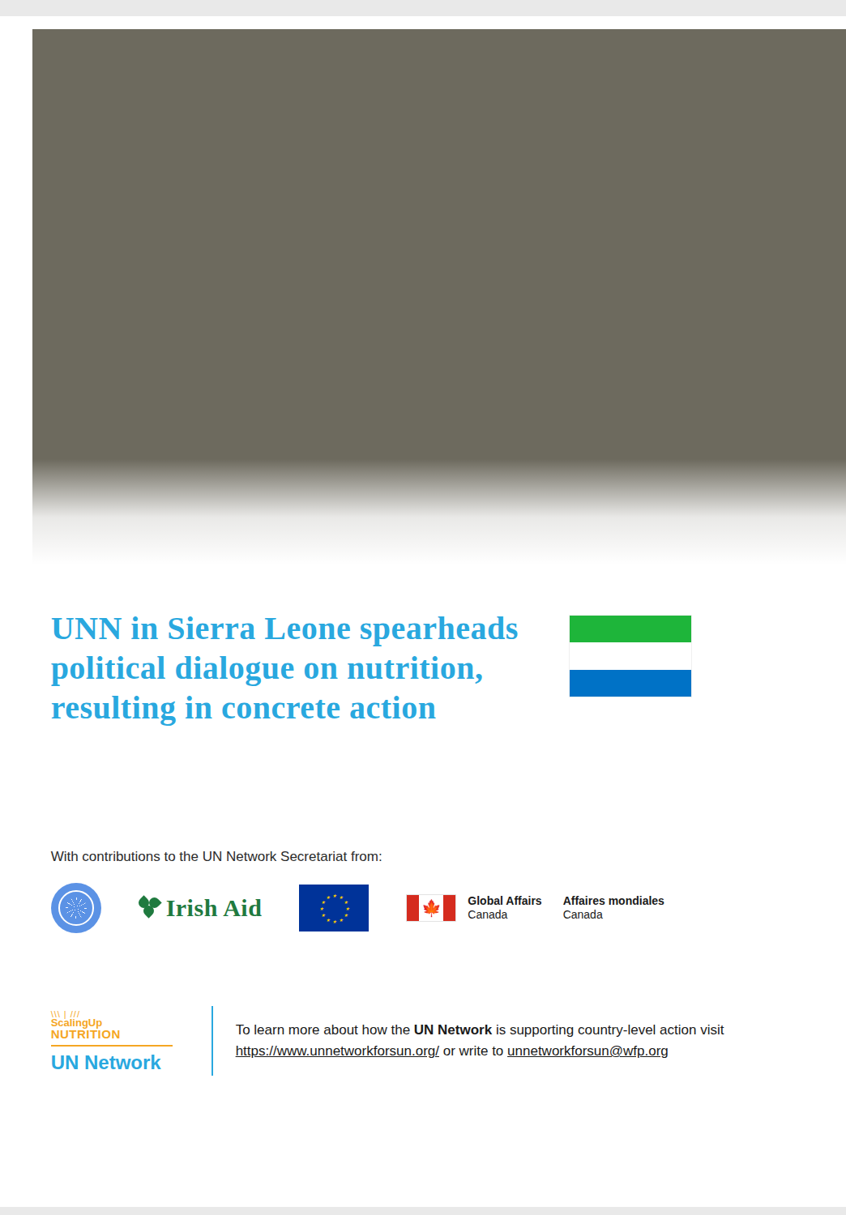UNN in Sierra Leone spearheads political dialogue on nutrition, resulting in concrete action
With contributions to the UN Network Secretariat from:
Irish Aid
🍁
Global Affairs Canada Affaires mondiales Canada
\\\ | ///
ScalingUp
NUTRITION
UN Network
To learn more about how the UN Network is supporting country-level action visit https://www.unnetworkforsun.org/ or write to unnetworkforsun@wfp.org